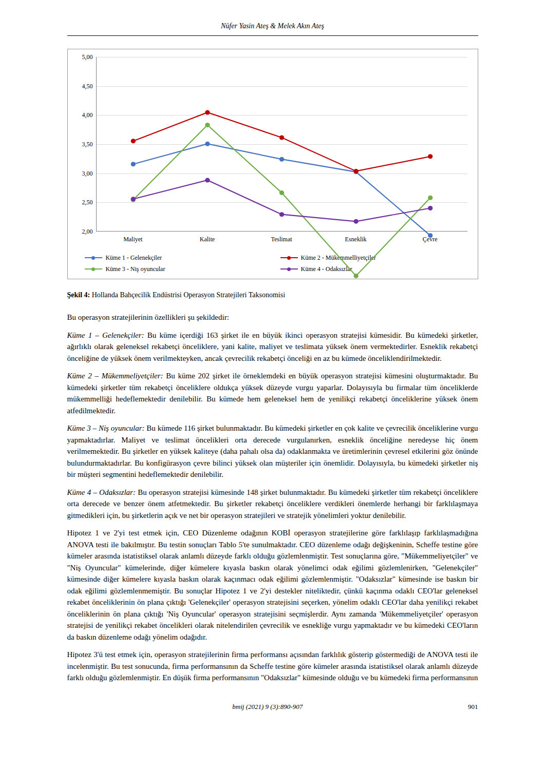Nüfer Yasin Ateş & Melek Akın Ateş
5,00
4,50
4,00
3,50
3,00
2,50
2,00
Maliyet Kalite Teslimat Esneklik Çevre
Küme 1 - Gelenekçiler
Küme 2 - Mükemmelliyetçiler
Küme 3 - Niş oyuncular
Küme 4 - Odaksızlar
Şekil 4: Hollanda Bahçecilik Endüstrisi Operasyon Stratejileri Taksonomisi
Bu operasyon stratejilerinin özellikleri şu şekildedir:
Küme 1 – Gelenekçiler: Bu küme içerdiği 163 şirket ile en büyük ikinci operasyon stratejisi kümesidir. Bu kümedeki şirketler, ağırlıklı olarak geleneksel rekabetçi önceliklere, yani kalite, maliyet ve teslimata yüksek önem vermektedirler. Esneklik rekabetçi önceliğine de yüksek önem verilmekteyken, ancak çevrecilik rekabetçi önceliği en az bu kümede önceliklendirilmektedir.
Küme 2 – Mükemmeliyetçiler: Bu küme 202 şirket ile örneklemdeki en büyük operasyon stratejisi kümesini oluşturmaktadır. Bu kümedeki şirketler tüm rekabetçi önceliklere oldukça yüksek düzeyde vurgu yaparlar. Dolayısıyla bu firmalar tüm önceliklerde mükemmelliği hedeflemektedir denilebilir. Bu kümede hem geleneksel hem de yenilikçi rekabetçi önceliklerine yüksek önem atfedilmektedir.
Küme 3 – Niş oyuncular: Bu kümede 116 şirket bulunmaktadır. Bu kümedeki şirketler en çok kalite ve çevrecilik önceliklerine vurgu yapmaktadırlar. Maliyet ve teslimat öncelikleri orta derecede vurgulanırken, esneklik önceliğine neredeyse hiç önem verilmemektedir. Bu şirketler en yüksek kaliteye (daha pahalı olsa da) odaklanmakta ve üretimlerinin çevresel etkilerini göz önünde bulundurmaktadırlar. Bu konfigürasyon çevre bilinci yüksek olan müşteriler için önemlidir. Dolayısıyla, bu kümedeki şirketler niş bir müşteri segmentini hedeflemektedir denilebilir.
Küme 4 – Odaksızlar: Bu operasyon stratejisi kümesinde 148 şirket bulunmaktadır. Bu kümedeki şirketler tüm rekabetçi önceliklere orta derecede ve benzer önem atfetmektedir. Bu şirketler rekabetçi önceliklere verdikleri önemlerde herhangi bir farklılaşmaya gitmedikleri için, bu şirketlerin açık ve net bir operasyon stratejileri ve stratejik yönelimleri yoktur denilebilir.
Hipotez 1 ve 2'yi test etmek için, CEO Düzenleme odağının KOBİ operasyon stratejilerine göre farklılaşıp farklılaşmadığına ANOVA testi ile bakılmıştır. Bu testin sonuçları Tablo 5'te sunulmaktadır. CEO düzenleme odağı değişkeninin, Scheffe testine göre kümeler arasında istatistiksel olarak anlamlı düzeyde farklı olduğu gözlemlenmiştir. Test sonuçlarına göre, "Mükemmeliyetçiler" ve "Niş Oyuncular" kümelerinde, diğer kümelere kıyasla baskın olarak yönelimci odak eğilimi gözlemlenirken, "Gelenekçiler" kümesinde diğer kümelere kıyasla baskın olarak kaçınmacı odak eğilimi gözlemlenmiştir. "Odaksızlar" kümesinde ise baskın bir odak eğilimi gözlemlenmemiştir. Bu sonuçlar Hipotez 1 ve 2'yi destekler niteliktedir, çünkü kaçınma odaklı CEO'lar geleneksel rekabet önceliklerinin ön plana çıktığı 'Gelenekçiler' operasyon stratejisini seçerken, yönelim odaklı CEO'lar daha yenilikçi rekabet önceliklerinin ön plana çıktığı 'Niş Oyuncular' operasyon stratejisini seçmişlerdir. Aynı zamanda 'Mükemmeliyetçiler' operasyon stratejisi de yenilikçi rekabet öncelikleri olarak nitelendirilen çevrecilik ve esnekliğe vurgu yapmaktadır ve bu kümedeki CEO'ların da baskın düzenleme odağı yönelim odağıdır.
Hipotez 3'ü test etmek için, operasyon stratejilerinin firma performansı açısından farklılık gösterip göstermediği de ANOVA testi ile incelenmiştir. Bu test sonucunda, firma performansının da Scheffe testine göre kümeler arasında istatistiksel olarak anlamlı düzeyde farklı olduğu gözlemlenmiştir. En düşük firma performansının "Odaksızlar" kümesinde olduğu ve bu kümedeki firma performansının
bmij (2021) 9 (3):890-907
901